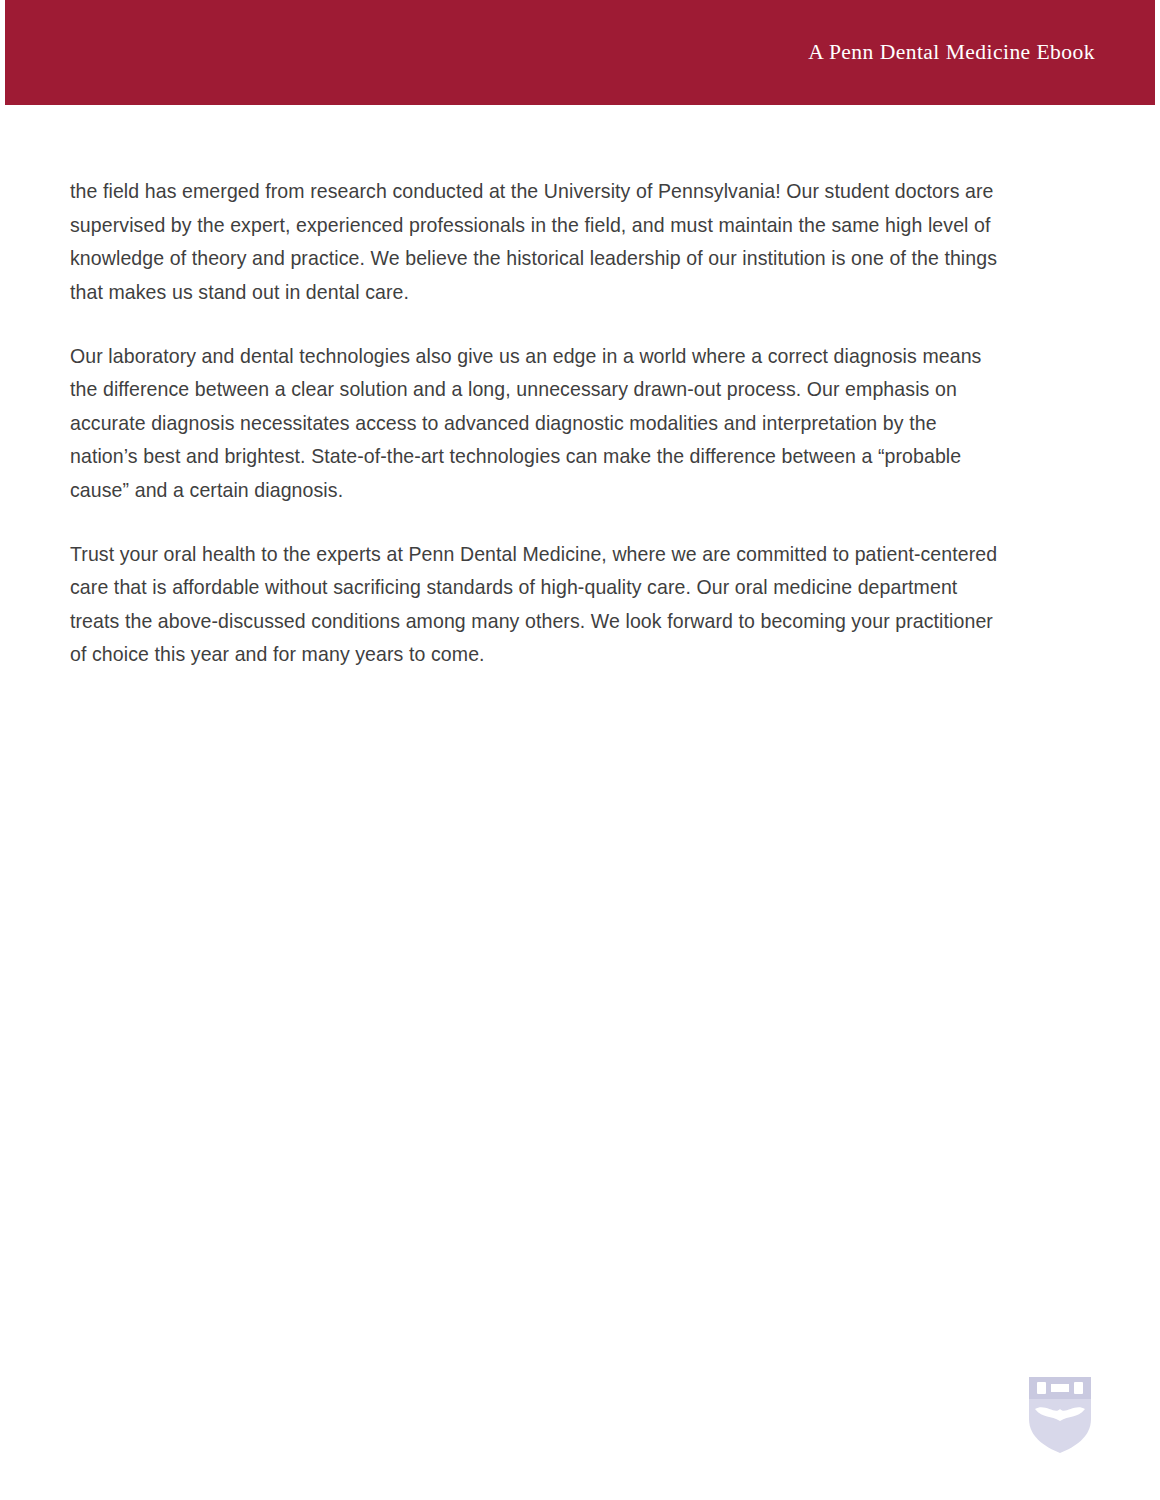A Penn Dental Medicine Ebook
the field has emerged from research conducted at the University of Pennsylvania! Our student doctors are supervised by the expert, experienced professionals in the field, and must maintain the same high level of knowledge of theory and practice. We believe the historical leadership of our institution is one of the things that makes us stand out in dental care.
Our laboratory and dental technologies also give us an edge in a world where a correct diagnosis means the difference between a clear solution and a long, unnecessary drawn-out process. Our emphasis on accurate diagnosis necessitates access to advanced diagnostic modalities and interpretation by the nation’s best and brightest. State-of-the-art technologies can make the difference between a “probable cause” and a certain diagnosis.
Trust your oral health to the experts at Penn Dental Medicine, where we are committed to patient-centered care that is affordable without sacrificing standards of high-quality care. Our oral medicine department treats the above-discussed conditions among many others. We look forward to becoming your practitioner of choice this year and for many years to come.